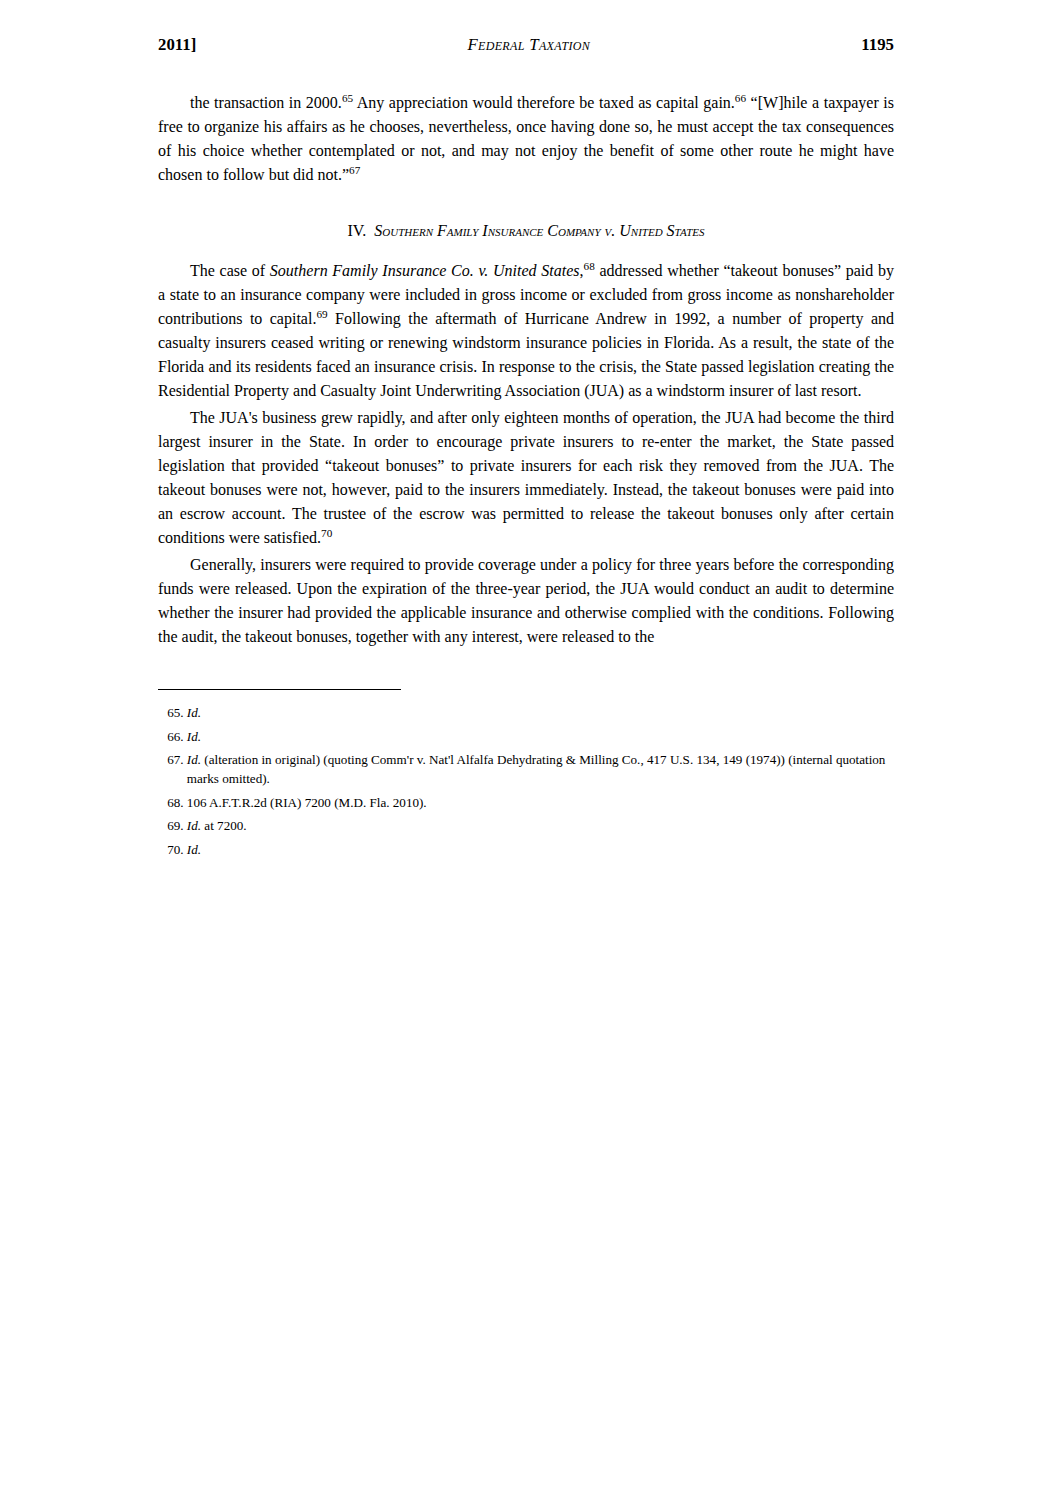2011] Federal Taxation 1195
the transaction in 2000.65 Any appreciation would therefore be taxed as capital gain.66 “[W]hile a taxpayer is free to organize his affairs as he chooses, nevertheless, once having done so, he must accept the tax consequences of his choice whether contemplated or not, and may not enjoy the benefit of some other route he might have chosen to follow but did not.”67
IV. Southern Family Insurance Company v. United States
The case of Southern Family Insurance Co. v. United States,68 addressed whether “takeout bonuses” paid by a state to an insurance company were included in gross income or excluded from gross income as nonshareholder contributions to capital.69 Following the aftermath of Hurricane Andrew in 1992, a number of property and casualty insurers ceased writing or renewing windstorm insurance policies in Florida. As a result, the state of the Florida and its residents faced an insurance crisis. In response to the crisis, the State passed legislation creating the Residential Property and Casualty Joint Underwriting Association (JUA) as a windstorm insurer of last resort.
The JUA's business grew rapidly, and after only eighteen months of operation, the JUA had become the third largest insurer in the State. In order to encourage private insurers to re-enter the market, the State passed legislation that provided “takeout bonuses” to private insurers for each risk they removed from the JUA. The takeout bonuses were not, however, paid to the insurers immediately. Instead, the takeout bonuses were paid into an escrow account. The trustee of the escrow was permitted to release the takeout bonuses only after certain conditions were satisfied.70
Generally, insurers were required to provide coverage under a policy for three years before the corresponding funds were released. Upon the expiration of the three-year period, the JUA would conduct an audit to determine whether the insurer had provided the applicable insurance and otherwise complied with the conditions. Following the audit, the takeout bonuses, together with any interest, were released to the
Id.
Id.
Id. (alteration in original) (quoting Comm'r v. Nat'l Alfalfa Dehydrating & Milling Co., 417 U.S. 134, 149 (1974)) (internal quotation marks omitted).
106 A.F.T.R.2d (RIA) 7200 (M.D. Fla. 2010).
Id. at 7200.
Id.